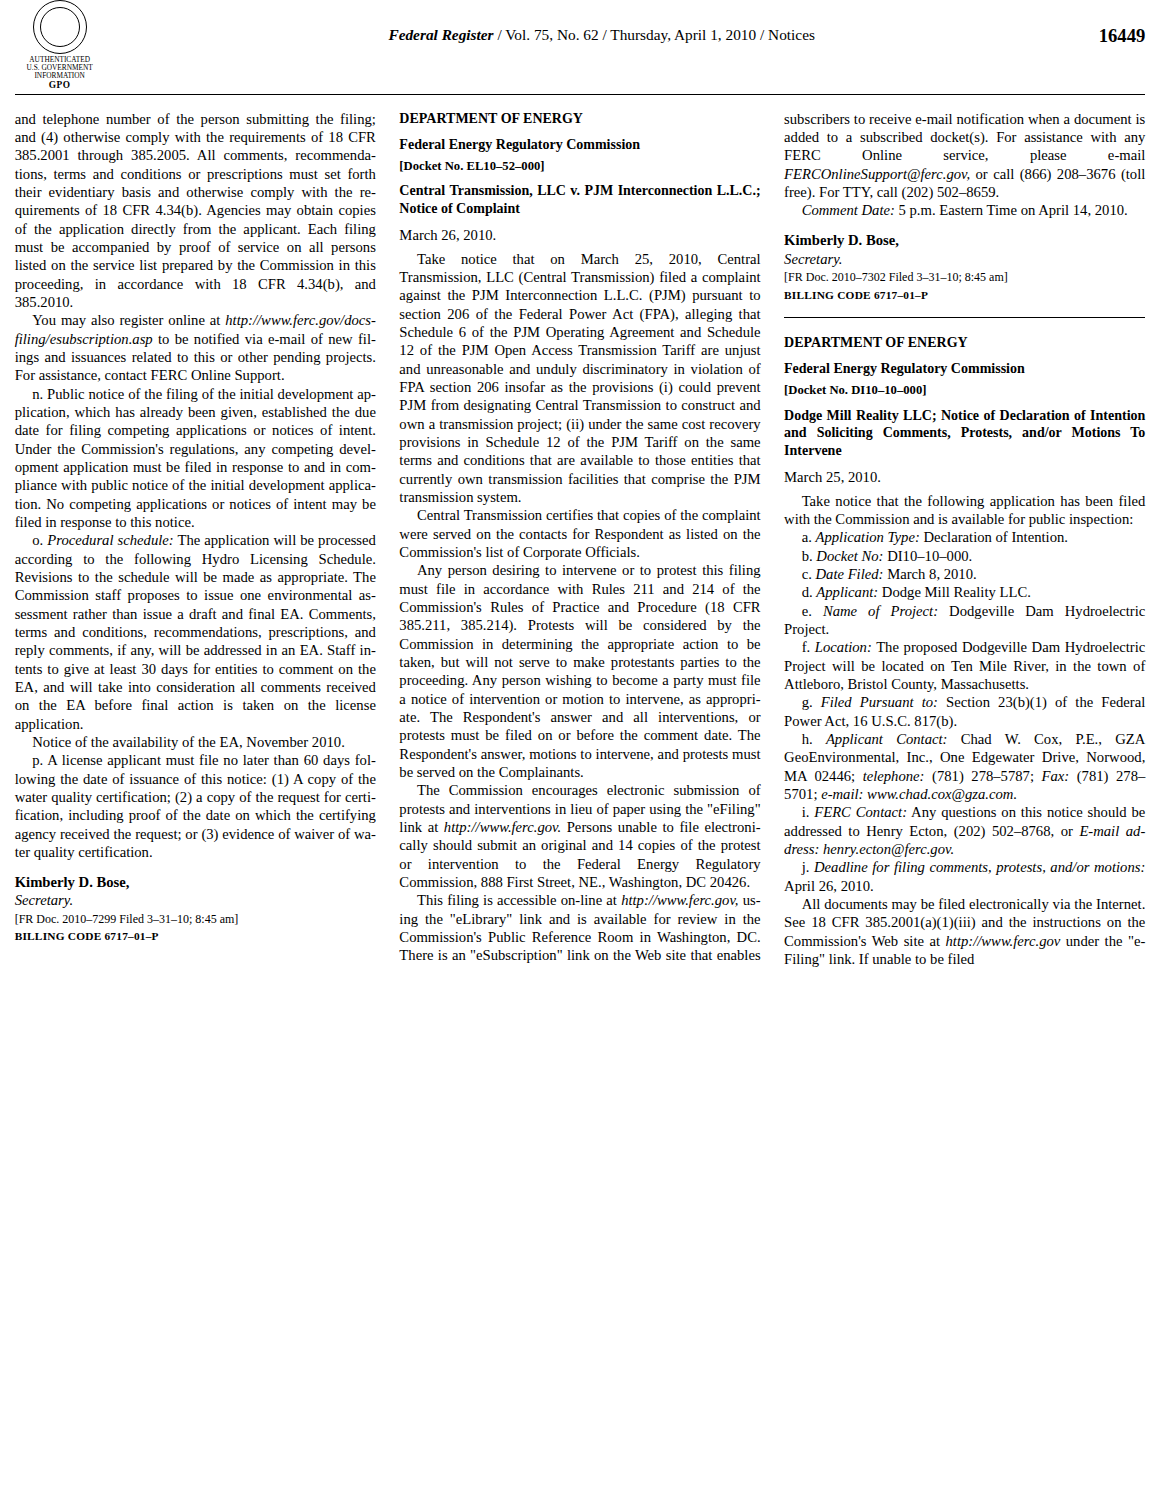AUTHENTICATED
U.S. GOVERNMENT
INFORMATION
GPO
Federal Register / Vol. 75, No. 62 / Thursday, April 1, 2010 / Notices
16449
and telephone number of the person submitting the filing; and (4) otherwise comply with the requirements of 18 CFR 385.2001 through 385.2005. All comments, recommendations, terms and conditions or prescriptions must set forth their evidentiary basis and otherwise comply with the requirements of 18 CFR 4.34(b). Agencies may obtain copies of the application directly from the applicant. Each filing must be accompanied by proof of service on all persons listed on the service list prepared by the Commission in this proceeding, in accordance with 18 CFR 4.34(b), and 385.2010.
You may also register online at http://www.ferc.gov/docs-filing/esubscription.asp to be notified via e-mail of new filings and issuances related to this or other pending projects. For assistance, contact FERC Online Support.
n. Public notice of the filing of the initial development application, which has already been given, established the due date for filing competing applications or notices of intent. Under the Commission's regulations, any competing development application must be filed in response to and in compliance with public notice of the initial development application. No competing applications or notices of intent may be filed in response to this notice.
o. Procedural schedule: The application will be processed according to the following Hydro Licensing Schedule. Revisions to the schedule will be made as appropriate. The Commission staff proposes to issue one environmental assessment rather than issue a draft and final EA. Comments, terms and conditions, recommendations, prescriptions, and reply comments, if any, will be addressed in an EA. Staff intents to give at least 30 days for entities to comment on the EA, and will take into consideration all comments received on the EA before final action is taken on the license application.
Notice of the availability of the EA, November 2010.
p. A license applicant must file no later than 60 days following the date of issuance of this notice: (1) A copy of the water quality certification; (2) a copy of the request for certification, including proof of the date on which the certifying agency received the request; or (3) evidence of waiver of water quality certification.
Kimberly D. Bose,
Secretary.
[FR Doc. 2010–7299 Filed 3–31–10; 8:45 am]
BILLING CODE 6717–01–P
DEPARTMENT OF ENERGY
Federal Energy Regulatory Commission
[Docket No. EL10–52–000]
Central Transmission, LLC v. PJM Interconnection L.L.C.; Notice of Complaint
March 26, 2010.
Take notice that on March 25, 2010, Central Transmission, LLC (Central Transmission) filed a complaint against the PJM Interconnection L.L.C. (PJM) pursuant to section 206 of the Federal Power Act (FPA), alleging that Schedule 6 of the PJM Operating Agreement and Schedule 12 of the PJM Open Access Transmission Tariff are unjust and unreasonable and unduly discriminatory in violation of FPA section 206 insofar as the provisions (i) could prevent PJM from designating Central Transmission to construct and own a transmission project; (ii) under the same cost recovery provisions in Schedule 12 of the PJM Tariff on the same terms and conditions that are available to those entities that currently own transmission facilities that comprise the PJM transmission system.
Central Transmission certifies that copies of the complaint were served on the contacts for Respondent as listed on the Commission's list of Corporate Officials.
Any person desiring to intervene or to protest this filing must file in accordance with Rules 211 and 214 of the Commission's Rules of Practice and Procedure (18 CFR 385.211, 385.214). Protests will be considered by the Commission in determining the appropriate action to be taken, but will not serve to make protestants parties to the proceeding. Any person wishing to become a party must file a notice of intervention or motion to intervene, as appropriate. The Respondent's answer and all interventions, or protests must be filed on or before the comment date. The Respondent's answer, motions to intervene, and protests must be served on the Complainants.
The Commission encourages electronic submission of protests and interventions in lieu of paper using the "eFiling" link at http://www.ferc.gov. Persons unable to file electronically should submit an original and 14 copies of the protest or intervention to the Federal Energy Regulatory Commission, 888 First Street, NE., Washington, DC 20426.
This filing is accessible on-line at http://www.ferc.gov, using the "eLibrary" link and is available for review in the Commission's Public Reference Room in Washington, DC. There is an "eSubscription" link on the Web site that enables subscribers to receive e-mail notification when a document is added to a subscribed docket(s). For assistance with any FERC Online service, please e-mail FERCOnlineSupport@ferc.gov, or call (866) 208–3676 (toll free). For TTY, call (202) 502–8659.
Comment Date: 5 p.m. Eastern Time on April 14, 2010.
Kimberly D. Bose,
Secretary.
[FR Doc. 2010–7302 Filed 3–31–10; 8:45 am]
BILLING CODE 6717–01–P
DEPARTMENT OF ENERGY
Federal Energy Regulatory Commission
[Docket No. DI10–10–000]
Dodge Mill Reality LLC; Notice of Declaration of Intention and Soliciting Comments, Protests, and/or Motions To Intervene
March 25, 2010.
Take notice that the following application has been filed with the Commission and is available for public inspection:
a. Application Type: Declaration of Intention.
b. Docket No: DI10–10–000.
c. Date Filed: March 8, 2010.
d. Applicant: Dodge Mill Reality LLC.
e. Name of Project: Dodgeville Dam Hydroelectric Project.
f. Location: The proposed Dodgeville Dam Hydroelectric Project will be located on Ten Mile River, in the town of Attleboro, Bristol County, Massachusetts.
g. Filed Pursuant to: Section 23(b)(1) of the Federal Power Act, 16 U.S.C. 817(b).
h. Applicant Contact: Chad W. Cox, P.E., GZA GeoEnvironmental, Inc., One Edgewater Drive, Norwood, MA 02446; telephone: (781) 278–5787; Fax: (781) 278–5701; e-mail: www.chad.cox@gza.com.
i. FERC Contact: Any questions on this notice should be addressed to Henry Ecton, (202) 502–8768, or E-mail address: henry.ecton@ferc.gov.
j. Deadline for filing comments, protests, and/or motions: April 26, 2010.
All documents may be filed electronically via the Internet. See 18 CFR 385.2001(a)(1)(iii) and the instructions on the Commission's Web site at http://www.ferc.gov under the "e-Filing" link. If unable to be filed